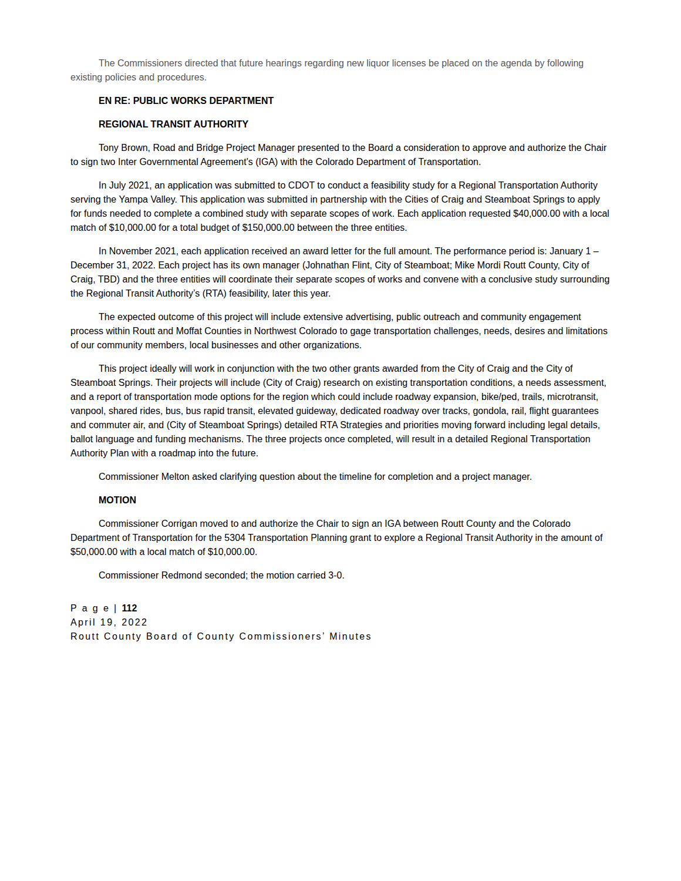The Commissioners directed that future hearings regarding new liquor licenses be placed on the agenda by following existing policies and procedures.
EN RE: PUBLIC WORKS DEPARTMENT
REGIONAL TRANSIT AUTHORITY
Tony Brown, Road and Bridge Project Manager presented to the Board a consideration to approve and authorize the Chair to sign two Inter Governmental Agreement's (IGA) with the Colorado Department of Transportation.
In July 2021, an application was submitted to CDOT to conduct a feasibility study for a Regional Transportation Authority serving the Yampa Valley. This application was submitted in partnership with the Cities of Craig and Steamboat Springs to apply for funds needed to complete a combined study with separate scopes of work. Each application requested $40,000.00 with a local match of $10,000.00 for a total budget of $150,000.00 between the three entities.
In November 2021, each application received an award letter for the full amount. The performance period is: January 1 – December 31, 2022. Each project has its own manager (Johnathan Flint, City of Steamboat; Mike Mordi Routt County, City of Craig, TBD) and the three entities will coordinate their separate scopes of works and convene with a conclusive study surrounding the Regional Transit Authority’s (RTA) feasibility, later this year.
The expected outcome of this project will include extensive advertising, public outreach and community engagement process within Routt and Moffat Counties in Northwest Colorado to gage transportation challenges, needs, desires and limitations of our community members, local businesses and other organizations.
This project ideally will work in conjunction with the two other grants awarded from the City of Craig and the City of Steamboat Springs. Their projects will include (City of Craig) research on existing transportation conditions, a needs assessment, and a report of transportation mode options for the region which could include roadway expansion, bike/ped, trails, microtransit, vanpool, shared rides, bus, bus rapid transit, elevated guideway, dedicated roadway over tracks, gondola, rail, flight guarantees and commuter air, and (City of Steamboat Springs) detailed RTA Strategies and priorities moving forward including legal details, ballot language and funding mechanisms. The three projects once completed, will result in a detailed Regional Transportation Authority Plan with a roadmap into the future.
Commissioner Melton asked clarifying question about the timeline for completion and a project manager.
MOTION
Commissioner Corrigan moved to and authorize the Chair to sign an IGA between Routt County and the Colorado Department of Transportation for the 5304 Transportation Planning grant to explore a Regional Transit Authority in the amount of $50,000.00 with a local match of $10,000.00.
Commissioner Redmond seconded; the motion carried 3-0.
P a g e | 112
April 19, 2022
Routt County Board of County Commissioners’ Minutes